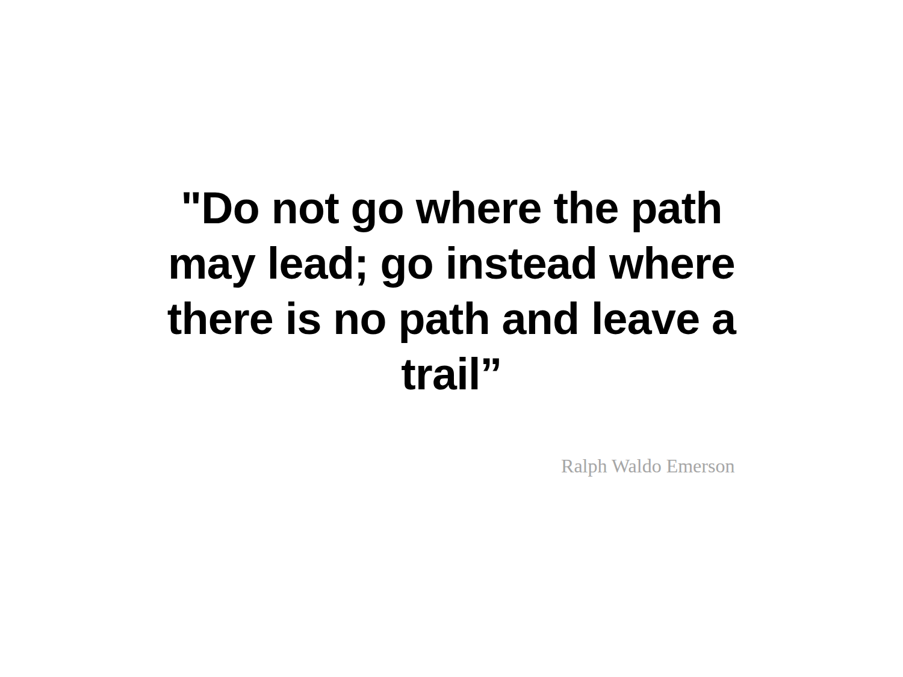"Do not go where the path may lead; go instead where there is no path and leave a trail”
Ralph Waldo Emerson